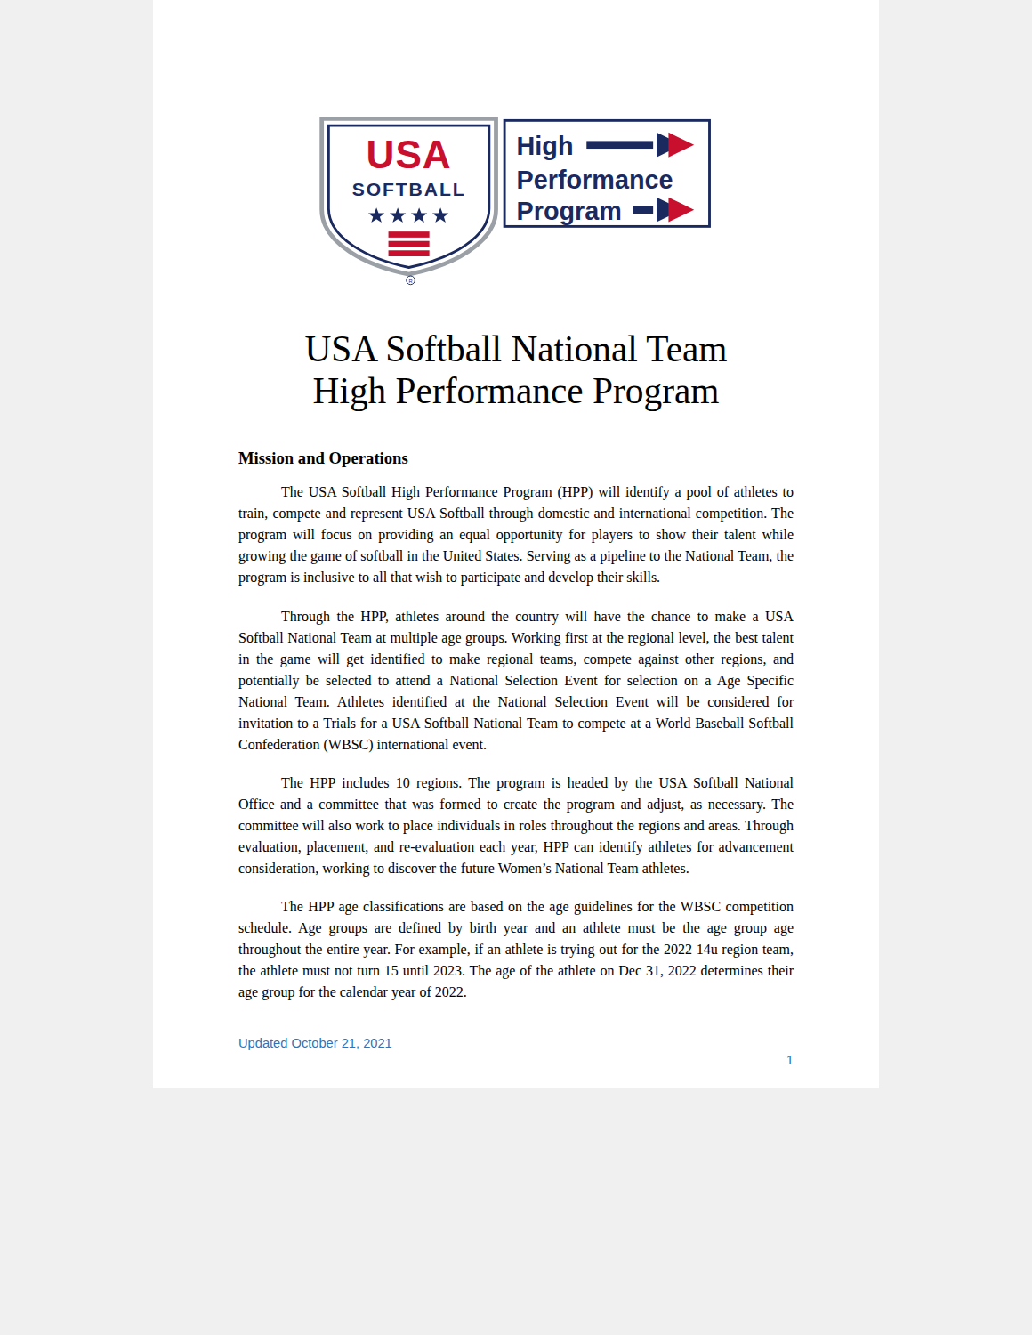USA SOFTBALL R High Performance Program
USA Softball National Team
High Performance Program
Mission and Operations
The USA Softball High Performance Program (HPP) will identify a pool of athletes to train, compete and represent USA Softball through domestic and international competition. The program will focus on providing an equal opportunity for players to show their talent while growing the game of softball in the United States. Serving as a pipeline to the National Team, the program is inclusive to all that wish to participate and develop their skills.
Through the HPP, athletes around the country will have the chance to make a USA Softball National Team at multiple age groups. Working first at the regional level, the best talent in the game will get identified to make regional teams, compete against other regions, and potentially be selected to attend a National Selection Event for selection on a Age Specific National Team. Athletes identified at the National Selection Event will be considered for invitation to a Trials for a USA Softball National Team to compete at a World Baseball Softball Confederation (WBSC) international event.
The HPP includes 10 regions. The program is headed by the USA Softball National Office and a committee that was formed to create the program and adjust, as necessary. The committee will also work to place individuals in roles throughout the regions and areas. Through evaluation, placement, and re-evaluation each year, HPP can identify athletes for advancement consideration, working to discover the future Women’s National Team athletes.
The HPP age classifications are based on the age guidelines for the WBSC competition schedule. Age groups are defined by birth year and an athlete must be the age group age throughout the entire year. For example, if an athlete is trying out for the 2022 14u region team, the athlete must not turn 15 until 2023. The age of the athlete on Dec 31, 2022 determines their age group for the calendar year of 2022.
Updated October 21, 2021
1